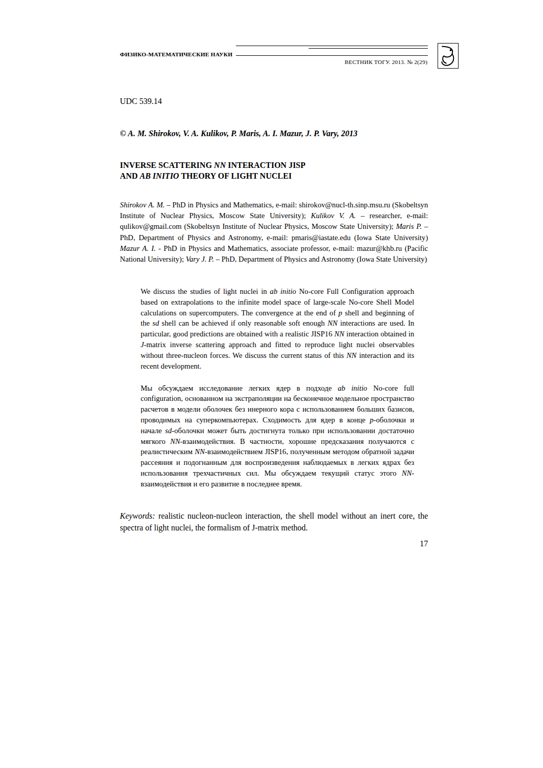ФИЗИКО-МАТЕМАТИЧЕСКИЕ НАУКИ
ВЕСТНИК ТОГУ. 2013. № 2(29)
UDC 539.14
© A. M. Shirokov, V. A. Kulikov, P. Maris, A. I. Mazur, J. P. Vary, 2013
Inverse scattering NN interaction JISP
and ab initio theory of light nuclei
Shirokov A. M. – PhD in Physics and Mathematics, e-mail: shirokov@nucl-th.sinp.msu.ru (Skobeltsyn Institute of Nuclear Physics, Moscow State University); Kulikov V. A. – researcher, e-mail: qulikov@gmail.com (Skobeltsyn Institute of Nuclear Physics, Moscow State University); Maris P. – PhD, Department of Physics and Astronomy, e-mail: pmaris@iastate.edu (Iowa State University) Mazur A. I. - PhD in Physics and Mathematics, associate professor, e-mail: mazur@khb.ru (Pacific National University); Vary J. P. – PhD, Department of Physics and Astronomy (Iowa State University)
We discuss the studies of light nuclei in ab initio No-core Full Configuration approach based on extrapolations to the infinite model space of large-scale No-core Shell Model calculations on supercomputers. The convergence at the end of p shell and beginning of the sd shell can be achieved if only reasonable soft enough NN interactions are used. In particular, good predictions are obtained with a realistic JISP16 NN interaction obtained in J-matrix inverse scattering approach and fitted to reproduce light nuclei observables without three-nucleon forces. We discuss the current status of this NN interaction and its recent development.
Мы обсуждаем исследование легких ядер в подходе ab initio No-core full configuration, основанном на экстраполяции на бесконечное модельное пространство расчетов в модели оболочек без инерного кора с использованием больших базисов, проводимых на суперкомпьютерах. Сходимость для ядер в конце p-оболочки и начале sd-оболочки может быть достигнута только при использовании достаточно мягкого NN-взаимодействия. В частности, хорошие предсказания получаются с реалистическим NN-взаимодействием JISP16, полученным методом обратной задачи рассеяния и подогнанным для воспроизведения наблюдаемых в легких ядрах без использования трехчастичных сил. Мы обсуждаем текущий статус этого NN-взаимодействия и его развитие в последнее время.
Keywords: realistic nucleon-nucleon interaction, the shell model without an inert core, the spectra of light nuclei, the formalism of J-matrix method.
17